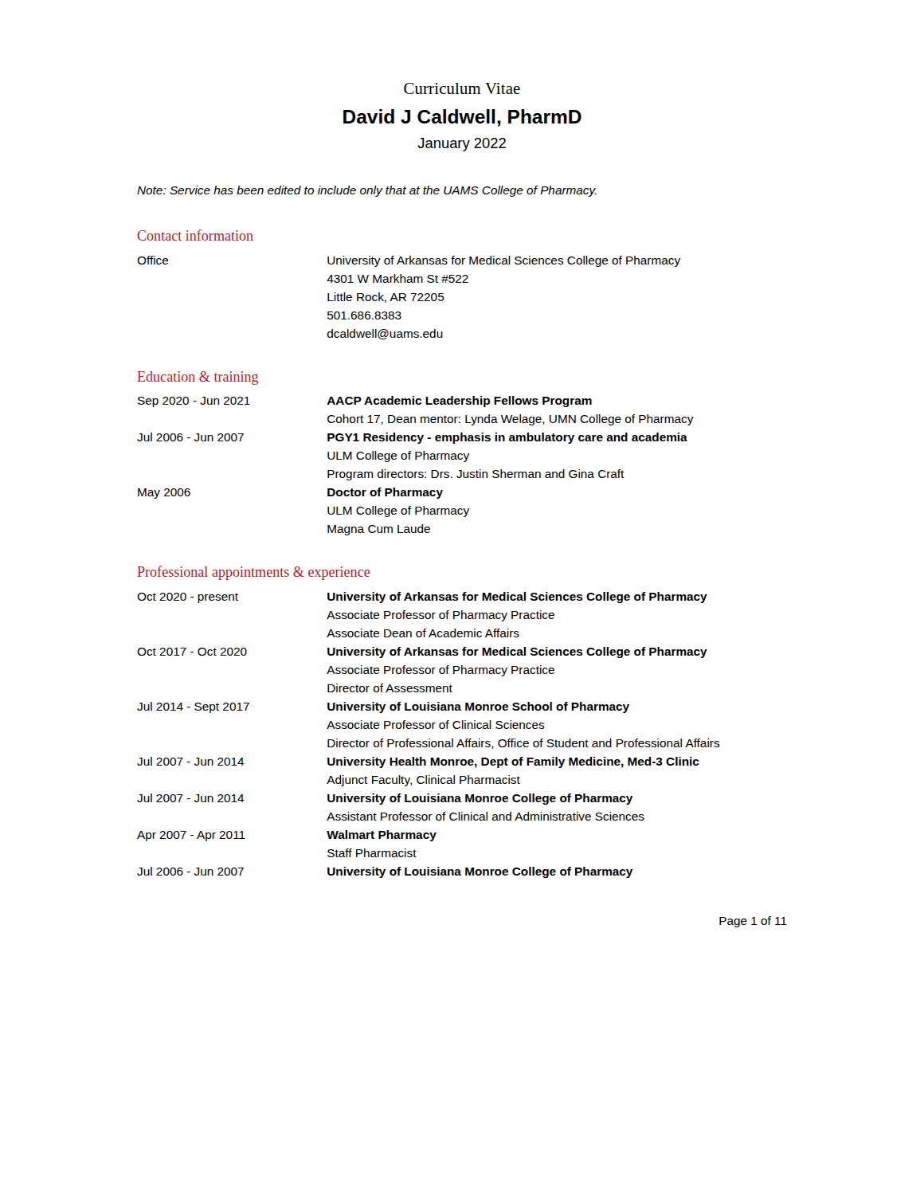Curriculum Vitae
David J Caldwell, PharmD
January 2022
Note: Service has been edited to include only that at the UAMS College of Pharmacy.
Contact information
| Office | University of Arkansas for Medical Sciences College of Pharmacy |
| | 4301 W Markham St #522 |
| | Little Rock, AR 72205 |
| | 501.686.8383 |
| | dcaldwell@uams.edu |
Education & training
| Sep 2020 - Jun 2021 | AACP Academic Leadership Fellows Program |
| | Cohort 17, Dean mentor: Lynda Welage, UMN College of Pharmacy |
| Jul 2006 - Jun 2007 | PGY1 Residency - emphasis in ambulatory care and academia |
| | ULM College of Pharmacy |
| | Program directors: Drs. Justin Sherman and Gina Craft |
| May 2006 | Doctor of Pharmacy |
| | ULM College of Pharmacy |
| | Magna Cum Laude |
Professional appointments & experience
| Oct 2020 - present | University of Arkansas for Medical Sciences College of Pharmacy |
| | Associate Professor of Pharmacy Practice |
| | Associate Dean of Academic Affairs |
| Oct 2017 - Oct 2020 | University of Arkansas for Medical Sciences College of Pharmacy |
| | Associate Professor of Pharmacy Practice |
| | Director of Assessment |
| Jul 2014 - Sept 2017 | University of Louisiana Monroe School of Pharmacy |
| | Associate Professor of Clinical Sciences |
| | Director of Professional Affairs, Office of Student and Professional Affairs |
| Jul 2007 - Jun 2014 | University Health Monroe, Dept of Family Medicine, Med-3 Clinic |
| | Adjunct Faculty, Clinical Pharmacist |
| Jul 2007 - Jun 2014 | University of Louisiana Monroe College of Pharmacy |
| | Assistant Professor of Clinical and Administrative Sciences |
| Apr 2007 - Apr 2011 | Walmart Pharmacy |
| | Staff Pharmacist |
| Jul 2006 - Jun 2007 | University of Louisiana Monroe College of Pharmacy |
Page 1 of 11